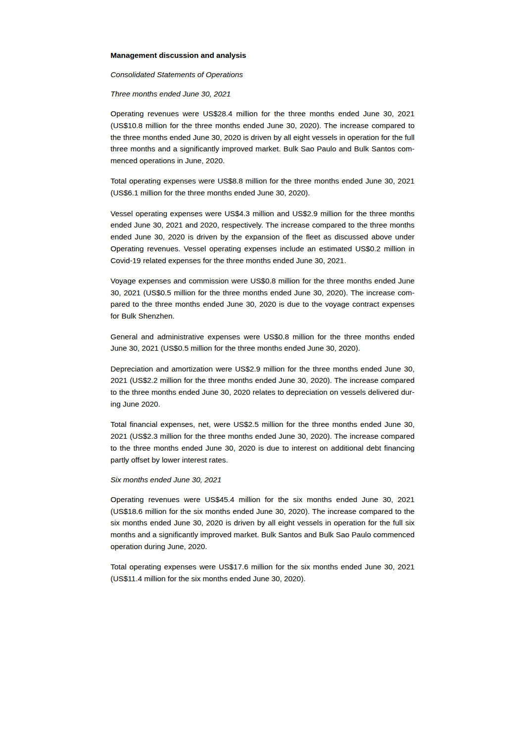Management discussion and analysis
Consolidated Statements of Operations
Three months ended June 30, 2021
Operating revenues were US$28.4 million for the three months ended June 30, 2021 (US$10.8 million for the three months ended June 30, 2020). The increase compared to the three months ended June 30, 2020 is driven by all eight vessels in operation for the full three months and a significantly improved market. Bulk Sao Paulo and Bulk Santos commenced operations in June, 2020.
Total operating expenses were US$8.8 million for the three months ended June 30, 2021 (US$6.1 million for the three months ended June 30, 2020).
Vessel operating expenses were US$4.3 million and US$2.9 million for the three months ended June 30, 2021 and 2020, respectively. The increase compared to the three months ended June 30, 2020 is driven by the expansion of the fleet as discussed above under Operating revenues. Vessel operating expenses include an estimated US$0.2 million in Covid-19 related expenses for the three months ended June 30, 2021.
Voyage expenses and commission were US$0.8 million for the three months ended June 30, 2021 (US$0.5 million for the three months ended June 30, 2020). The increase compared to the three months ended June 30, 2020 is due to the voyage contract expenses for Bulk Shenzhen.
General and administrative expenses were US$0.8 million for the three months ended June 30, 2021 (US$0.5 million for the three months ended June 30, 2020).
Depreciation and amortization were US$2.9 million for the three months ended June 30, 2021 (US$2.2 million for the three months ended June 30, 2020). The increase compared to the three months ended June 30, 2020 relates to depreciation on vessels delivered during June 2020.
Total financial expenses, net, were US$2.5 million for the three months ended June 30, 2021 (US$2.3 million for the three months ended June 30, 2020). The increase compared to the three months ended June 30, 2020 is due to interest on additional debt financing partly offset by lower interest rates.
Six months ended June 30, 2021
Operating revenues were US$45.4 million for the six months ended June 30, 2021 (US$18.6 million for the six months ended June 30, 2020). The increase compared to the six months ended June 30, 2020 is driven by all eight vessels in operation for the full six months and a significantly improved market. Bulk Santos and Bulk Sao Paulo commenced operation during June, 2020.
Total operating expenses were US$17.6 million for the six months ended June 30, 2021 (US$11.4 million for the six months ended June 30, 2020).